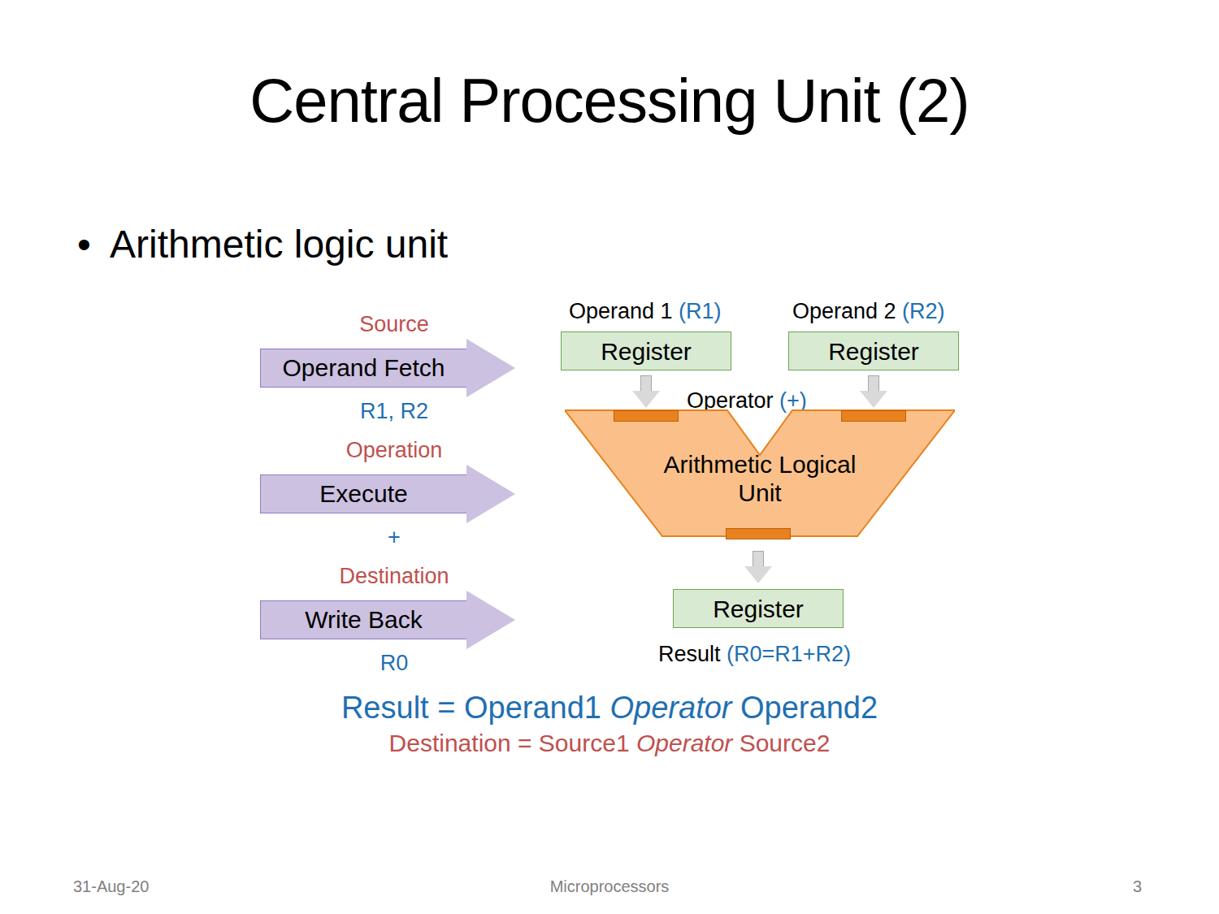Central Processing Unit (2)
•Arithmetic logic unit
Source
Operand Fetch
R1, R2
Operation
Execute
+
Destination
Write Back
R0
Operand 1 (R1)
Operand 2 (R2)
Register
Register
Operator (+)
Arithmetic Logical
Unit
Register
Result (R0=R1+R2)
Result = Operand1 Operator Operand2
Destination = Source1 Operator Source2
31-Aug-20
Microprocessors
3